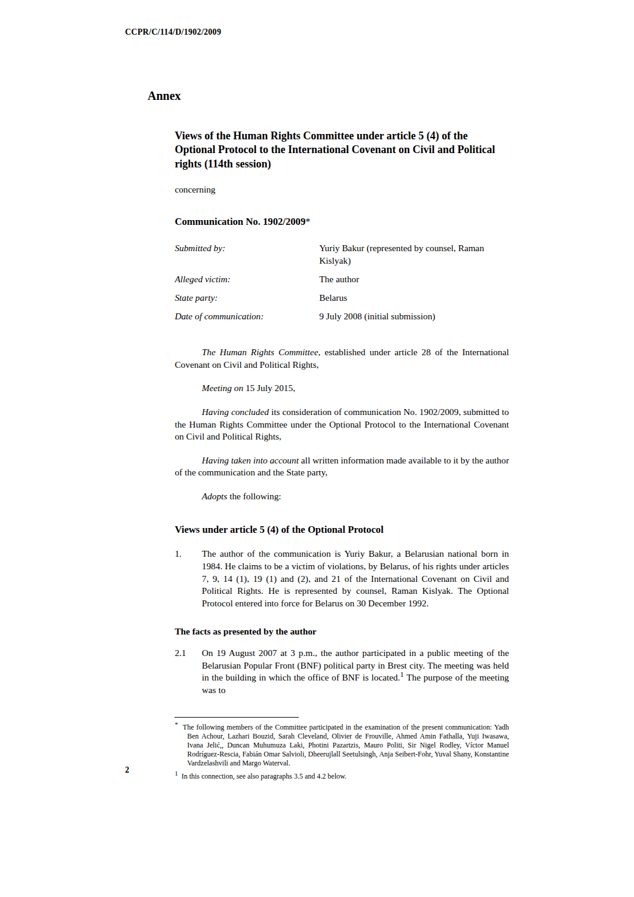CCPR/C/114/D/1902/2009
Annex
Views of the Human Rights Committee under article 5 (4) of the Optional Protocol to the International Covenant on Civil and Political rights (114th session)
concerning
Communication No. 1902/2009*
| Submitted by: | Yuriy Bakur (represented by counsel, Raman Kislyak) |
| Alleged victim: | The author |
| State party: | Belarus |
| Date of communication: | 9 July 2008 (initial submission) |
The Human Rights Committee, established under article 28 of the International Covenant on Civil and Political Rights,
Meeting on 15 July 2015,
Having concluded its consideration of communication No. 1902/2009, submitted to the Human Rights Committee under the Optional Protocol to the International Covenant on Civil and Political Rights,
Having taken into account all written information made available to it by the author of the communication and the State party,
Adopts the following:
Views under article 5 (4) of the Optional Protocol
1.
The author of the communication is Yuriy Bakur, a Belarusian national born in 1984. He claims to be a victim of violations, by Belarus, of his rights under articles 7, 9, 14 (1), 19 (1) and (2), and 21 of the International Covenant on Civil and Political Rights. He is represented by counsel, Raman Kislyak. The Optional Protocol entered into force for Belarus on 30 December 1992.
The facts as presented by the author
2.1
On 19 August 2007 at 3 p.m., the author participated in a public meeting of the Belarusian Popular Front (BNF) political party in Brest city. The meeting was held in the building in which the office of BNF is located.1 The purpose of the meeting was to
* The following members of the Committee participated in the examination of the present communication: Yadh Ben Achour, Lazhari Bouzid, Sarah Cleveland, Olivier de Frouville, Ahmed Amin Fathalla, Yuji Iwasawa, Ivana Jelić,, Duncan Muhumuza Laki, Photini Pazartzis, Mauro Politi, Sir Nigel Rodley, Víctor Manuel Rodríguez-Rescia, Fabián Omar Salvioli, Dheerujlall Seetulsingh, Anja Seibert-Fohr, Yuval Shany, Konstantine Vardzelashvili and Margo Waterval.
1 In this connection, see also paragraphs 3.5 and 4.2 below.
2